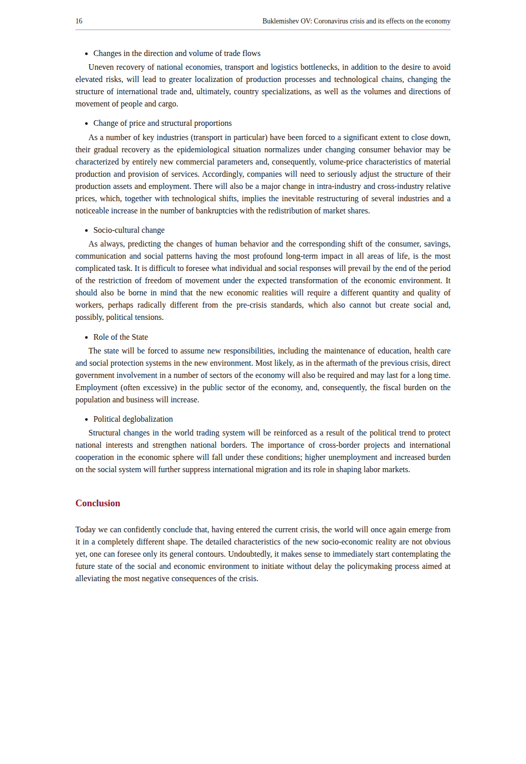16 Buklemishev OV: Coronavirus crisis and its effects on the economy
Changes in the direction and volume of trade flows
Uneven recovery of national economies, transport and logistics bottlenecks, in addition to the desire to avoid elevated risks, will lead to greater localization of production processes and technological chains, changing the structure of international trade and, ultimately, country specializations, as well as the volumes and directions of movement of people and cargo.
Change of price and structural proportions
As a number of key industries (transport in particular) have been forced to a significant extent to close down, their gradual recovery as the epidemiological situation normalizes under changing consumer behavior may be characterized by entirely new commercial parameters and, consequently, volume-price characteristics of material production and provision of services. Accordingly, companies will need to seriously adjust the structure of their production assets and employment. There will also be a major change in intra-industry and cross-industry relative prices, which, together with technological shifts, implies the inevitable restructuring of several industries and a noticeable increase in the number of bankruptcies with the redistribution of market shares.
Socio-cultural change
As always, predicting the changes of human behavior and the corresponding shift of the consumer, savings, communication and social patterns having the most profound long-term impact in all areas of life, is the most complicated task. It is difficult to foresee what individual and social responses will prevail by the end of the period of the restriction of freedom of movement under the expected transformation of the economic environment. It should also be borne in mind that the new economic realities will require a different quantity and quality of workers, perhaps radically different from the pre-crisis standards, which also cannot but create social and, possibly, political tensions.
Role of the State
The state will be forced to assume new responsibilities, including the maintenance of education, health care and social protection systems in the new environment. Most likely, as in the aftermath of the previous crisis, direct government involvement in a number of sectors of the economy will also be required and may last for a long time. Employment (often excessive) in the public sector of the economy, and, consequently, the fiscal burden on the population and business will increase.
Political deglobalization
Structural changes in the world trading system will be reinforced as a result of the political trend to protect national interests and strengthen national borders. The importance of cross-border projects and international cooperation in the economic sphere will fall under these conditions; higher unemployment and increased burden on the social system will further suppress international migration and its role in shaping labor markets.
Conclusion
Today we can confidently conclude that, having entered the current crisis, the world will once again emerge from it in a completely different shape. The detailed characteristics of the new socio-economic reality are not obvious yet, one can foresee only its general contours. Undoubtedly, it makes sense to immediately start contemplating the future state of the social and economic environment to initiate without delay the policymaking process aimed at alleviating the most negative consequences of the crisis.